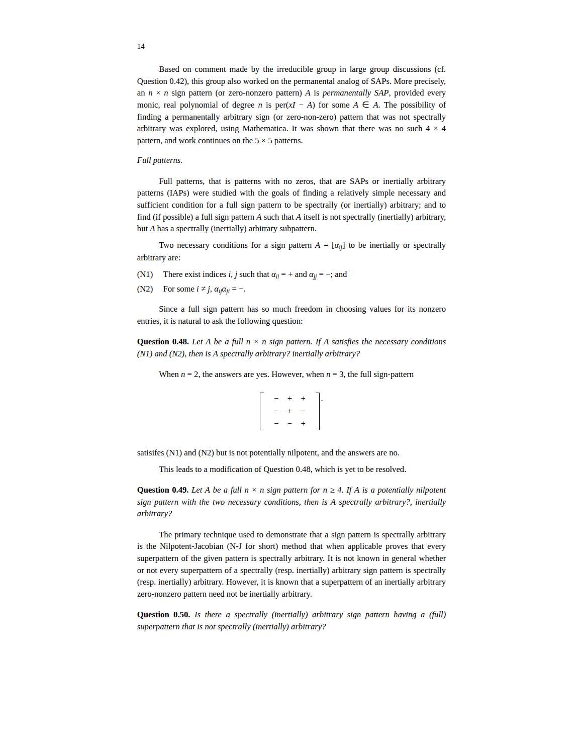14
Based on comment made by the irreducible group in large group discussions (cf. Question 0.42), this group also worked on the permanental analog of SAPs. More precisely, an n × n sign pattern (or zero-nonzero pattern) A is permanentally SAP, provided every monic, real polynomial of degree n is per(xI − A) for some A ∈ A. The possibility of finding a permanentally arbitrary sign (or zero-non-zero) pattern that was not spectrally arbitrary was explored, using Mathematica. It was shown that there was no such 4 × 4 pattern, and work continues on the 5 × 5 patterns.
Full patterns.
Full patterns, that is patterns with no zeros, that are SAPs or inertially arbitrary patterns (IAPs) were studied with the goals of finding a relatively simple necessary and sufficient condition for a full sign pattern to be spectrally (or inertially) arbitrary; and to find (if possible) a full sign pattern A such that A itself is not spectrally (inertially) arbitrary, but A has a spectrally (inertially) arbitrary subpattern.
Two necessary conditions for a sign pattern A = [αij] to be inertially or spectrally arbitrary are:
(N1) There exist indices i, j such that αii = + and αjj = −; and
(N2) For some i ≠ j, αij αji = −.
Since a full sign pattern has so much freedom in choosing values for its nonzero entries, it is natural to ask the following question:
Question 0.48. Let A be a full n × n sign pattern. If A satisfies the necessary conditions (N1) and (N2), then is A spectrally arbitrary? inertially arbitrary?
When n = 2, the answers are yes. However, when n = 3, the full sign-pattern
| − | + | + |
| − | + | − |
| − | − | + |
.
satisifes (N1) and (N2) but is not potentially nilpotent, and the answers are no.
This leads to a modification of Question 0.48, which is yet to be resolved.
Question 0.49. Let A be a full n × n sign pattern for n ≥ 4. If A is a potentially nilpotent sign pattern with the two necessary conditions, then is A spectrally arbitrary?, inertially arbitrary?
The primary technique used to demonstrate that a sign pattern is spectrally arbitrary is the Nilpotent-Jacobian (N-J for short) method that when applicable proves that every superpattern of the given pattern is spectrally arbitrary. It is not known in general whether or not every superpattern of a spectrally (resp. inertially) arbitrary sign pattern is spectrally (resp. inertially) arbitrary. However, it is known that a superpattern of an inertially arbitrary zero-nonzero pattern need not be inertially arbitrary.
Question 0.50. Is there a spectrally (inertially) arbitrary sign pattern having a (full) superpattern that is not spectrally (inertially) arbitrary?